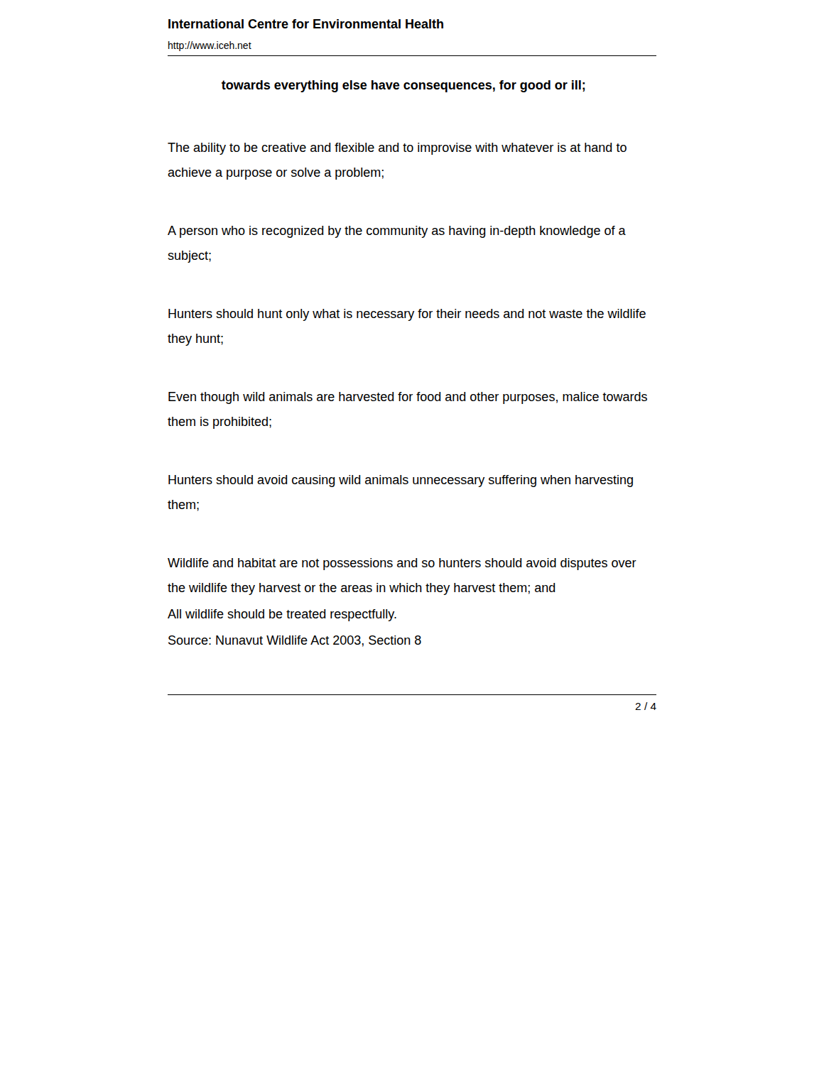International Centre for Environmental Health
http://www.iceh.net
towards everything else have consequences, for good or ill;
The ability to be creative and flexible and to improvise with whatever is at hand to achieve a purpose or solve a problem;
A person who is recognized by the community as having in-depth knowledge of a subject;
Hunters should hunt only what is necessary for their needs and not waste the wildlife they hunt;
Even though wild animals are harvested for food and other purposes, malice towards them is prohibited;
Hunters should avoid causing wild animals unnecessary suffering when harvesting them;
Wildlife and habitat are not possessions and so hunters should avoid disputes over the wildlife they harvest or the areas in which they harvest them; and
All wildlife should be treated respectfully.
Source: Nunavut Wildlife Act 2003, Section 8
2 / 4